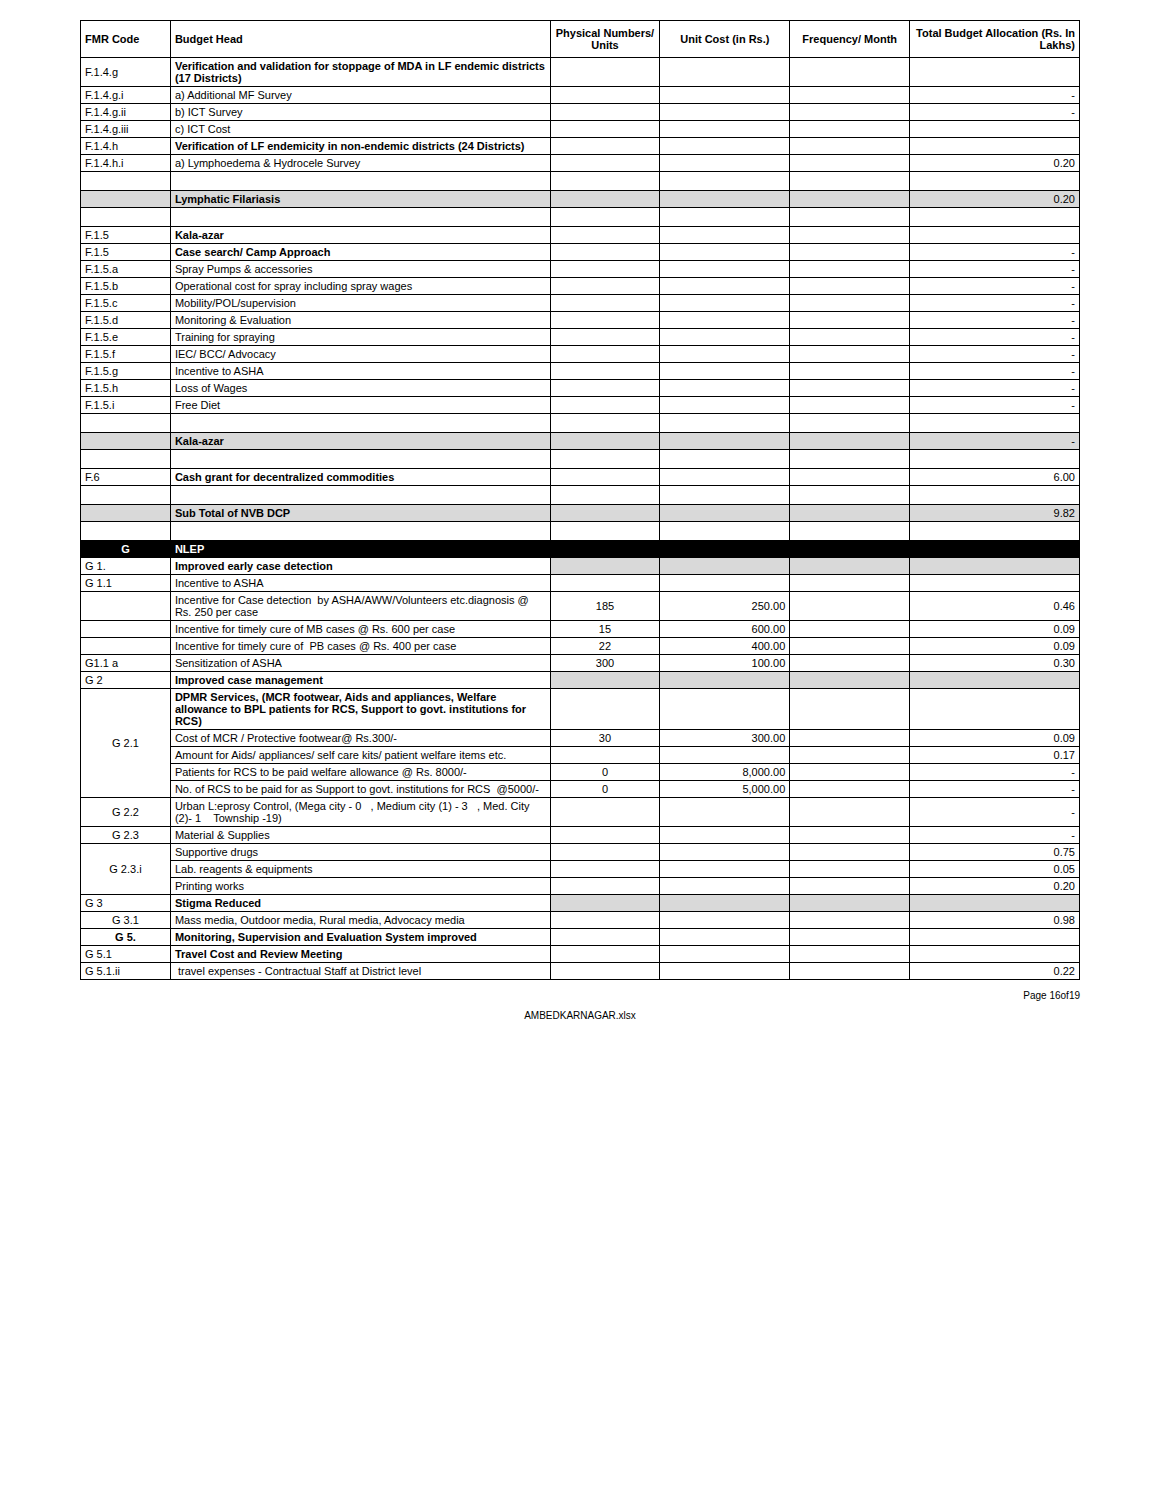| FMR Code | Budget Head | Physical Numbers/ Units | Unit Cost (in Rs.) | Frequency/ Month | Total Budget Allocation (Rs. In Lakhs) |
| --- | --- | --- | --- | --- | --- |
| F.1.4.g | Verification and validation for stoppage of MDA in LF endemic districts (17 Districts) | | | | |
| F.1.4.g.i | a) Additional MF Survey | | | | - |
| F.1.4.g.ii | b) ICT Survey | | | | - |
| F.1.4.g.iii | c) ICT Cost | | | | |
| F.1.4.h | Verification of LF endemicity in non-endemic districts (24 Districts) | | | | |
| F.1.4.h.i | a) Lymphoedema & Hydrocele Survey | | | | 0.20 |
| | Lymphatic Filariasis | | | | 0.20 |
| F.1.5 | Kala-azar | | | | |
| F.1.5 | Case search/ Camp Approach | | | | - |
| F.1.5.a | Spray Pumps & accessories | | | | - |
| F.1.5.b | Operational cost for spray including spray wages | | | | - |
| F.1.5.c | Mobility/POL/supervision | | | | - |
| F.1.5.d | Monitoring & Evaluation | | | | - |
| F.1.5.e | Training for spraying | | | | - |
| F.1.5.f | IEC/ BCC/ Advocacy | | | | - |
| F.1.5.g | Incentive to ASHA | | | | - |
| F.1.5.h | Loss of Wages | | | | - |
| F.1.5.i | Free Diet | | | | - |
| | Kala-azar | | | | - |
| F.6 | Cash grant for decentralized commodities | | | | 6.00 |
| | Sub Total of NVB DCP | | | | 9.82 |
| G | NLEP | | | | |
| G 1. | Improved early case detection | | | | |
| G 1.1 | Incentive to ASHA | | | | |
| | Incentive for Case detection by ASHA/AWW/Volunteers etc.diagnosis @ Rs. 250 per case | 185 | 250.00 | | 0.46 |
| | Incentive for timely cure of MB cases @ Rs. 600 per case | 15 | 600.00 | | 0.09 |
| | Incentive for timely cure of PB cases @ Rs. 400 per case | 22 | 400.00 | | 0.09 |
| G1.1 a | Sensitization of ASHA | 300 | 100.00 | | 0.30 |
| G 2 | Improved case management | | | | |
| G 2.1 | DPMR Services, (MCR footwear, Aids and appliances, Welfare allowance to BPL patients for RCS, Support to govt. institutions for RCS) | | | | |
| Cost of MCR / Protective footwear@ Rs.300/- | 30 | 300.00 | | 0.09 |
| Amount for Aids/ appliances/ self care kits/ patient welfare items etc. | | | | 0.17 |
| Patients for RCS to be paid welfare allowance @ Rs. 8000/- | 0 | 8,000.00 | | - |
| No. of RCS to be paid for as Support to govt. institutions for RCS @5000/- | 0 | 5,000.00 | | - |
| G 2.2 | Urban L:eprosy Control, (Mega city - 0 , Medium city (1) - 3 , Med. City (2)- 1 Township -19) | | | | - |
| G 2.3 | Material & Supplies | | | | - |
| G 2.3.i | Supportive drugs | | | | 0.75 |
| Lab. reagents & equipments | | | | 0.05 |
| Printing works | | | | 0.20 |
| G 3 | Stigma Reduced | | | | |
| G 3.1 | Mass media, Outdoor media, Rural media, Advocacy media | | | | 0.98 |
| G 5. | Monitoring, Supervision and Evaluation System improved | | | | |
| G 5.1 | Travel Cost and Review Meeting | | | | |
| G 5.1.ii | travel expenses - Contractual Staff at District level | | | | 0.22 |
Page 16of19
AMBEDKARNAGAR.xlsx